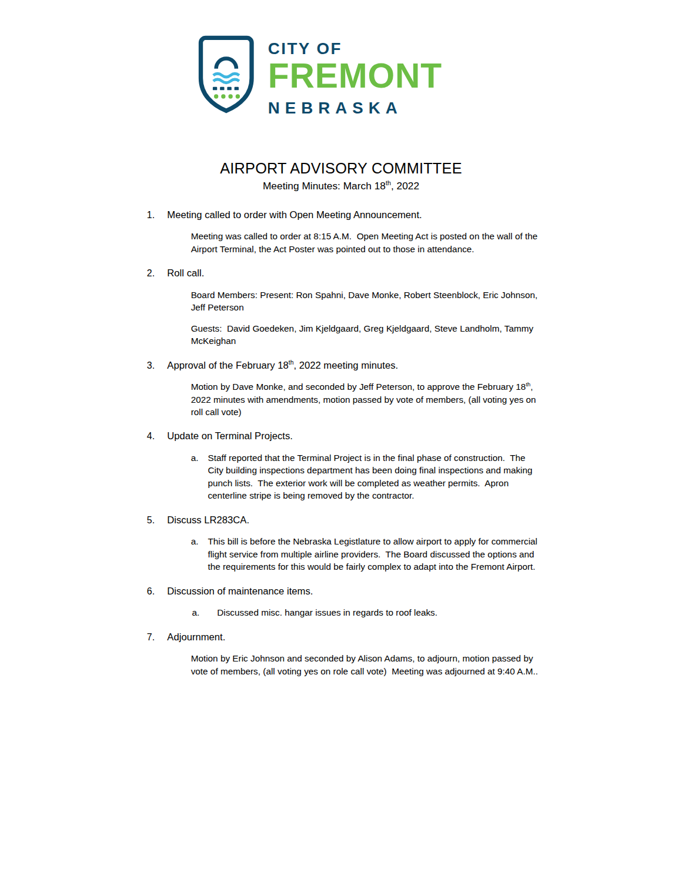CITY OF FREMONT NEBRASKA
AIRPORT ADVISORY COMMITTEE
Meeting Minutes: March 18th, 2022
Meeting called to order with Open Meeting Announcement.
Meeting was called to order at 8:15 A.M. Open Meeting Act is posted on the wall of the Airport Terminal, the Act Poster was pointed out to those in attendance.
Roll call.
Board Members: Present: Ron Spahni, Dave Monke, Robert Steenblock, Eric Johnson, Jeff Peterson
Guests: David Goedeken, Jim Kjeldgaard, Greg Kjeldgaard, Steve Landholm, Tammy McKeighan
Approval of the February 18th, 2022 meeting minutes.
Motion by Dave Monke, and seconded by Jeff Peterson, to approve the February 18th, 2022 minutes with amendments, motion passed by vote of members, (all voting yes on roll call vote)
Update on Terminal Projects.
Staff reported that the Terminal Project is in the final phase of construction. The City building inspections department has been doing final inspections and making punch lists. The exterior work will be completed as weather permits. Apron centerline stripe is being removed by the contractor.
Discuss LR283CA.
This bill is before the Nebraska Legistlature to allow airport to apply for commercial flight service from multiple airline providers. The Board discussed the options and the requirements for this would be fairly complex to adapt into the Fremont Airport.
Discussion of maintenance items.
Discussed misc. hangar issues in regards to roof leaks.
Adjournment.
Motion by Eric Johnson and seconded by Alison Adams, to adjourn, motion passed by vote of members, (all voting yes on role call vote) Meeting was adjourned at 9:40 A.M..